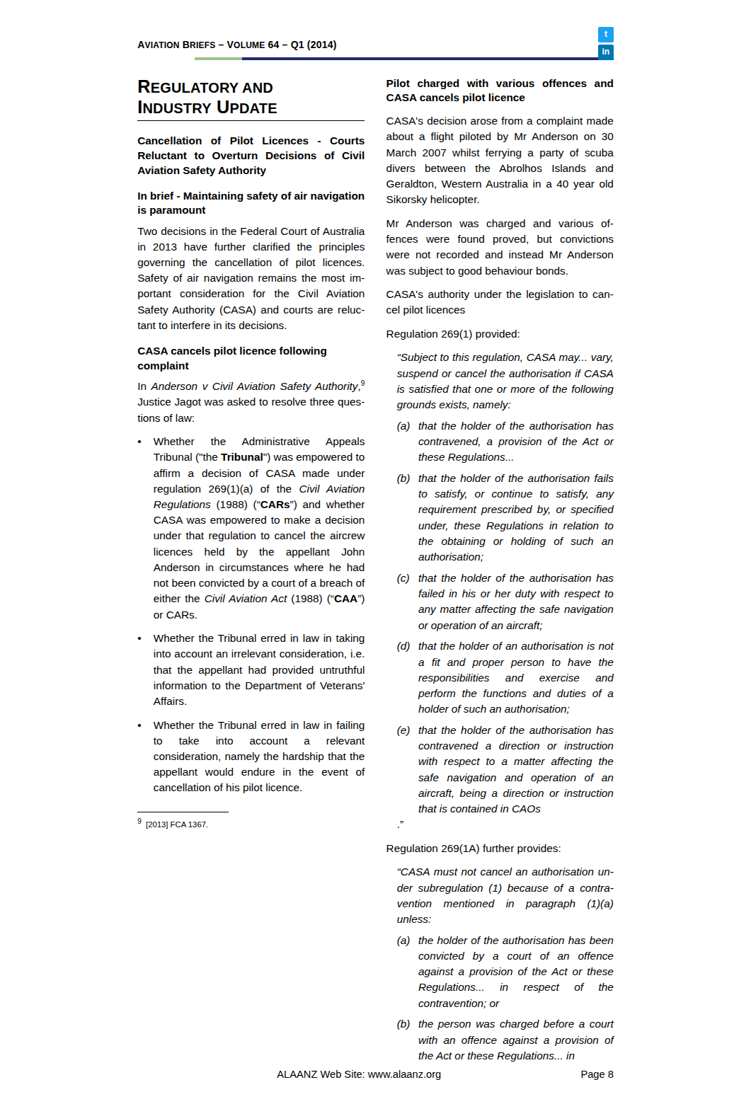AVIATION BRIEFS – VOLUME 64 – Q1 (2014)
t in
REGULATORY AND
INDUSTRY UPDATE
Cancellation of Pilot Licences - Courts Reluctant to Overturn Decisions of Civil Aviation Safety Authority
In brief - Maintaining safety of air navigation is paramount
Two decisions in the Federal Court of Australia in 2013 have further clarified the principles governing the cancellation of pilot licences. Safety of air navigation remains the most important consideration for the Civil Aviation Safety Authority (CASA) and courts are reluctant to interfere in its decisions.
CASA cancels pilot licence following complaint
In Anderson v Civil Aviation Safety Authority,9 Justice Jagot was asked to resolve three questions of law:
• Whether the Administrative Appeals Tribunal ("the Tribunal") was empowered to affirm a decision of CASA made under regulation 269(1)(a) of the Civil Aviation Regulations (1988) (“CARs”) and whether CASA was empowered to make a decision under that regulation to cancel the aircrew licences held by the appellant John Anderson in circumstances where he had not been convicted by a court of a breach of either the Civil Aviation Act (1988) (“CAA”) or CARs.
• Whether the Tribunal erred in law in taking into account an irrelevant consideration, i.e. that the appellant had provided untruthful information to the Department of Veterans' Affairs.
• Whether the Tribunal erred in law in failing to take into account a relevant consideration, namely the hardship that the appellant would endure in the event of cancellation of his pilot licence.
9 [2013] FCA 1367.
Pilot charged with various offences and CASA cancels pilot licence
CASA's decision arose from a complaint made about a flight piloted by Mr Anderson on 30 March 2007 whilst ferrying a party of scuba divers between the Abrolhos Islands and Geraldton, Western Australia in a 40 year old Sikorsky helicopter.
Mr Anderson was charged and various offences were found proved, but convictions were not recorded and instead Mr Anderson was subject to good behaviour bonds.
CASA's authority under the legislation to cancel pilot licences
Regulation 269(1) provided:
“Subject to this regulation, CASA may... vary, suspend or cancel the authorisation if CASA is satisfied that one or more of the following grounds exists, namely:
(a) that the holder of the authorisation has contravened, a provision of the Act or these Regulations...
(b) that the holder of the authorisation fails to satisfy, or continue to satisfy, any requirement prescribed by, or specified under, these Regulations in relation to the obtaining or holding of such an authorisation;
(c) that the holder of the authorisation has failed in his or her duty with respect to any matter affecting the safe navigation or operation of an aircraft;
(d) that the holder of an authorisation is not a fit and proper person to have the responsibilities and exercise and perform the functions and duties of a holder of such an authorisation;
(e) that the holder of the authorisation has contravened a direction or instruction with respect to a matter affecting the safe navigation and operation of an aircraft, being a direction or instruction that is contained in CAOs
.”
Regulation 269(1A) further provides:
“CASA must not cancel an authorisation under subregulation (1) because of a contravention mentioned in paragraph (1)(a) unless:
(a) the holder of the authorisation has been convicted by a court of an offence against a provision of the Act or these Regulations... in respect of the contravention; or
(b) the person was charged before a court with an offence against a provision of the Act or these Regulations... in
ALAANZ Web Site: www.alaanz.org
Page 8